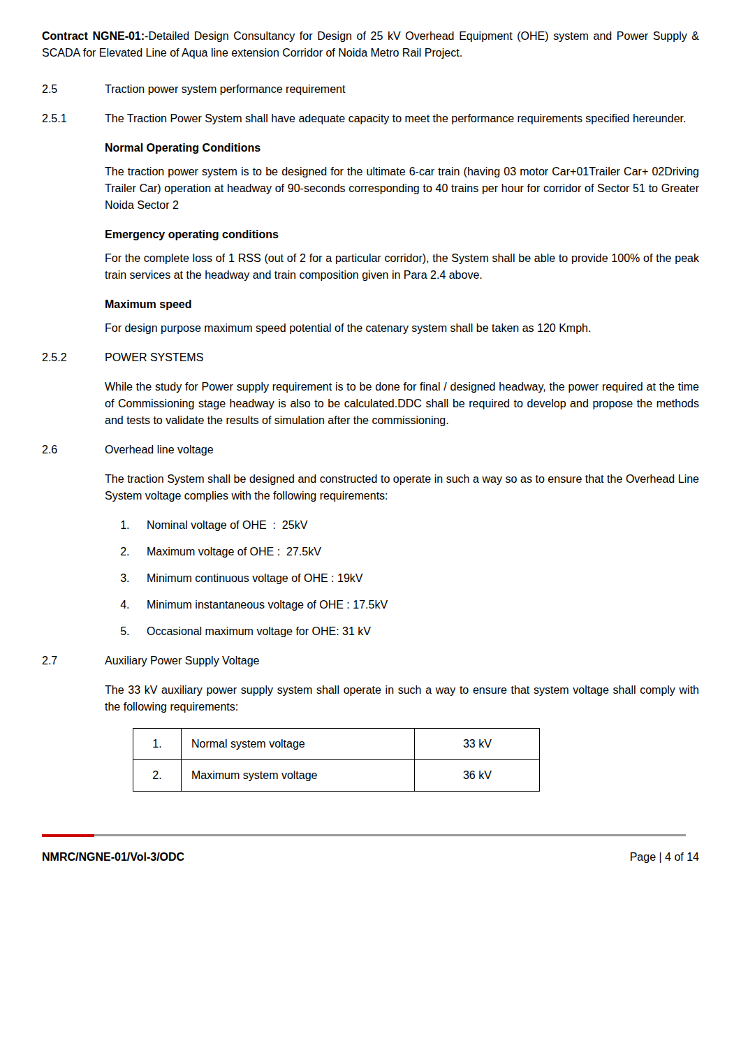Contract NGNE-01:-Detailed Design Consultancy for Design of 25 kV Overhead Equipment (OHE) system and Power Supply & SCADA for Elevated Line of Aqua line extension Corridor of Noida Metro Rail Project.
2.5
Traction power system performance requirement
2.5.1
The Traction Power System shall have adequate capacity to meet the performance requirements specified hereunder.
Normal Operating Conditions
The traction power system is to be designed for the ultimate 6-car train (having 03 motor Car+01Trailer Car+ 02Driving Trailer Car) operation at headway of 90-seconds corresponding to 40 trains per hour for corridor of Sector 51 to Greater Noida Sector 2
Emergency operating conditions
For the complete loss of 1 RSS (out of 2 for a particular corridor), the System shall be able to provide 100% of the peak train services at the headway and train composition given in Para 2.4 above.
Maximum speed
For design purpose maximum speed potential of the catenary system shall be taken as 120 Kmph.
2.5.2
POWER SYSTEMS
While the study for Power supply requirement is to be done for final / designed headway, the power required at the time of Commissioning stage headway is also to be calculated.DDC shall be required to develop and propose the methods and tests to validate the results of simulation after the commissioning.
2.6
Overhead line voltage
The traction System shall be designed and constructed to operate in such a way so as to ensure that the Overhead Line System voltage complies with the following requirements:
Nominal voltage of OHE : 25kV
Maximum voltage of OHE : 27.5kV
Minimum continuous voltage of OHE : 19kV
Minimum instantaneous voltage of OHE : 17.5kV
Occasional maximum voltage for OHE: 31 kV
2.7
Auxiliary Power Supply Voltage
The 33 kV auxiliary power supply system shall operate in such a way to ensure that system voltage shall comply with the following requirements:
| 1. | Normal system voltage | 33 kV |
| 2. | Maximum system voltage | 36 kV |
NMRC/NGNE-01/Vol-3/ODC Page | 4 of 14